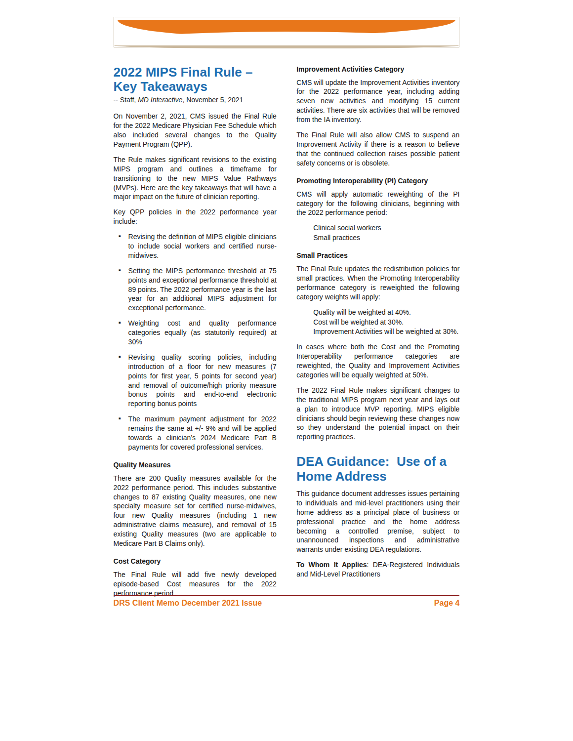2022 MIPS Final Rule – Key Takeaways
-- Staff, MD Interactive, November 5, 2021
On November 2, 2021, CMS issued the Final Rule for the 2022 Medicare Physician Fee Schedule which also included several changes to the Quality Payment Program (QPP).
The Rule makes significant revisions to the existing MIPS program and outlines a timeframe for transitioning to the new MIPS Value Pathways (MVPs). Here are the key takeaways that will have a major impact on the future of clinician reporting.
Key QPP policies in the 2022 performance year include:
Revising the definition of MIPS eligible clinicians to include social workers and certified nurse-midwives.
Setting the MIPS performance threshold at 75 points and exceptional performance threshold at 89 points. The 2022 performance year is the last year for an additional MIPS adjustment for exceptional performance.
Weighting cost and quality performance categories equally (as statutorily required) at 30%
Revising quality scoring policies, including introduction of a floor for new measures (7 points for first year, 5 points for second year) and removal of outcome/high priority measure bonus points and end-to-end electronic reporting bonus points
The maximum payment adjustment for 2022 remains the same at +/- 9% and will be applied towards a clinician’s 2024 Medicare Part B payments for covered professional services.
Quality Measures
There are 200 Quality measures available for the 2022 performance period. This includes substantive changes to 87 existing Quality measures, one new specialty measure set for certified nurse-midwives, four new Quality measures (including 1 new administrative claims measure), and removal of 15 existing Quality measures (two are applicable to Medicare Part B Claims only).
Cost Category
The Final Rule will add five newly developed episode-based Cost measures for the 2022 performance period.
Improvement Activities Category
CMS will update the Improvement Activities inventory for the 2022 performance year, including adding seven new activities and modifying 15 current activities. There are six activities that will be removed from the IA inventory.
The Final Rule will also allow CMS to suspend an Improvement Activity if there is a reason to believe that the continued collection raises possible patient safety concerns or is obsolete.
Promoting Interoperability (PI) Category
CMS will apply automatic reweighting of the PI category for the following clinicians, beginning with the 2022 performance period:
Clinical social workers
Small practices
Small Practices
The Final Rule updates the redistribution policies for small practices. When the Promoting Interoperability performance category is reweighted the following category weights will apply:
Quality will be weighted at 40%.
Cost will be weighted at 30%.
Improvement Activities will be weighted at 30%.
In cases where both the Cost and the Promoting Interoperability performance categories are reweighted, the Quality and Improvement Activities categories will be equally weighted at 50%.
The 2022 Final Rule makes significant changes to the traditional MIPS program next year and lays out a plan to introduce MVP reporting. MIPS eligible clinicians should begin reviewing these changes now so they understand the potential impact on their reporting practices.
DEA Guidance: Use of a Home Address
This guidance document addresses issues pertaining to individuals and mid-level practitioners using their home address as a principal place of business or professional practice and the home address becoming a controlled premise, subject to unannounced inspections and administrative warrants under existing DEA regulations.
To Whom It Applies: DEA-Registered Individuals and Mid-Level Practitioners
DRS Client Memo December 2021 Issue
Page 4